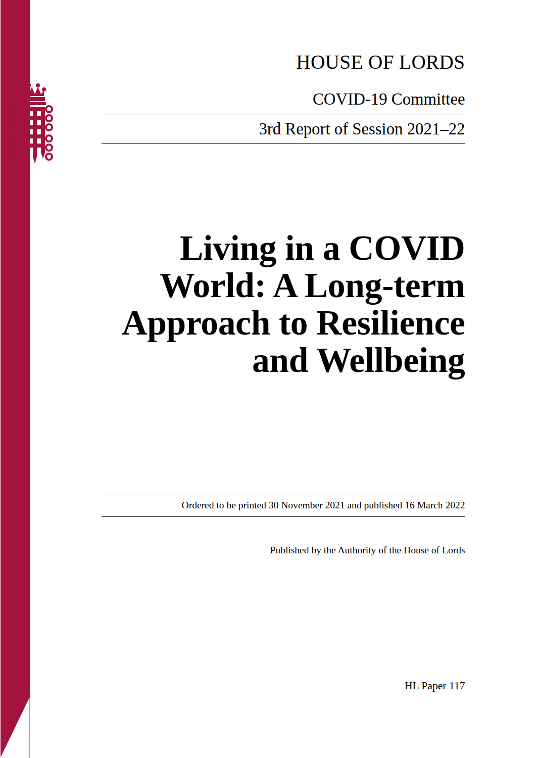HOUSE OF LORDS
COVID-19 Committee
3rd Report of Session 2021–22
Living in a COVID World: A Long-term Approach to Resilience and Wellbeing
Ordered to be printed 30 November 2021 and published 16 March 2022
Published by the Authority of the House of Lords
HL Paper 117